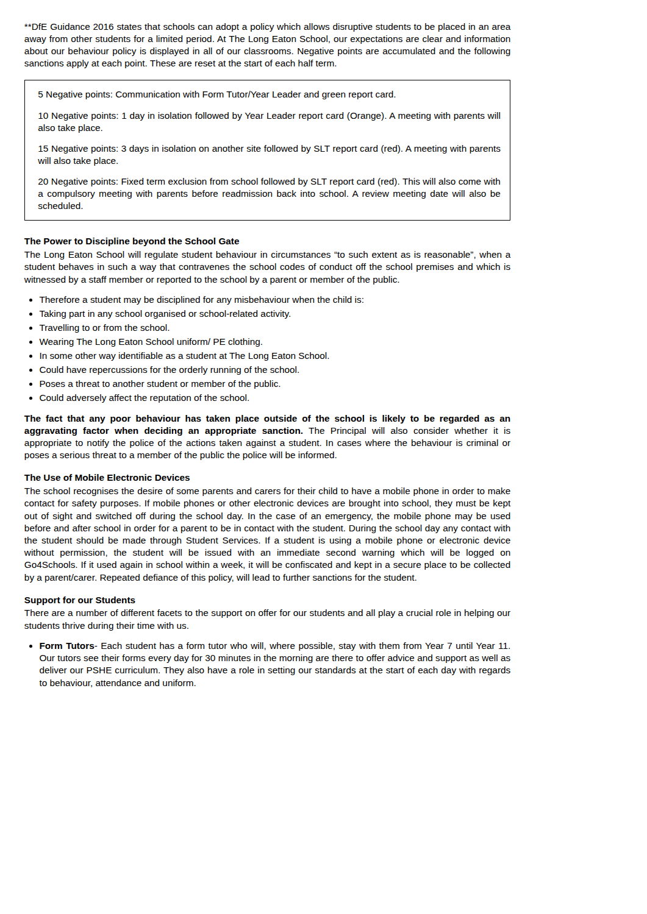**DfE Guidance 2016 states that schools can adopt a policy which allows disruptive students to be placed in an area away from other students for a limited period. At The Long Eaton School, our expectations are clear and information about our behaviour policy is displayed in all of our classrooms. Negative points are accumulated and the following sanctions apply at each point. These are reset at the start of each half term.
5 Negative points: Communication with Form Tutor/Year Leader and green report card.
10 Negative points: 1 day in isolation followed by Year Leader report card (Orange). A meeting with parents will also take place.
15 Negative points: 3 days in isolation on another site followed by SLT report card (red). A meeting with parents will also take place.
20 Negative points: Fixed term exclusion from school followed by SLT report card (red). This will also come with a compulsory meeting with parents before readmission back into school. A review meeting date will also be scheduled.
The Power to Discipline beyond the School Gate
The Long Eaton School will regulate student behaviour in circumstances “to such extent as is reasonable”, when a student behaves in such a way that contravenes the school codes of conduct off the school premises and which is witnessed by a staff member or reported to the school by a parent or member of the public.
Therefore a student may be disciplined for any misbehaviour when the child is:
Taking part in any school organised or school-related activity.
Travelling to or from the school.
Wearing The Long Eaton School uniform/ PE clothing.
In some other way identifiable as a student at The Long Eaton School.
Could have repercussions for the orderly running of the school.
Poses a threat to another student or member of the public.
Could adversely affect the reputation of the school.
The fact that any poor behaviour has taken place outside of the school is likely to be regarded as an aggravating factor when deciding an appropriate sanction. The Principal will also consider whether it is appropriate to notify the police of the actions taken against a student. In cases where the behaviour is criminal or poses a serious threat to a member of the public the police will be informed.
The Use of Mobile Electronic Devices
The school recognises the desire of some parents and carers for their child to have a mobile phone in order to make contact for safety purposes. If mobile phones or other electronic devices are brought into school, they must be kept out of sight and switched off during the school day. In the case of an emergency, the mobile phone may be used before and after school in order for a parent to be in contact with the student. During the school day any contact with the student should be made through Student Services. If a student is using a mobile phone or electronic device without permission, the student will be issued with an immediate second warning which will be logged on Go4Schools. If it used again in school within a week, it will be confiscated and kept in a secure place to be collected by a parent/carer. Repeated defiance of this policy, will lead to further sanctions for the student.
Support for our Students
There are a number of different facets to the support on offer for our students and all play a crucial role in helping our students thrive during their time with us.
Form Tutors- Each student has a form tutor who will, where possible, stay with them from Year 7 until Year 11. Our tutors see their forms every day for 30 minutes in the morning are there to offer advice and support as well as deliver our PSHE curriculum. They also have a role in setting our standards at the start of each day with regards to behaviour, attendance and uniform.